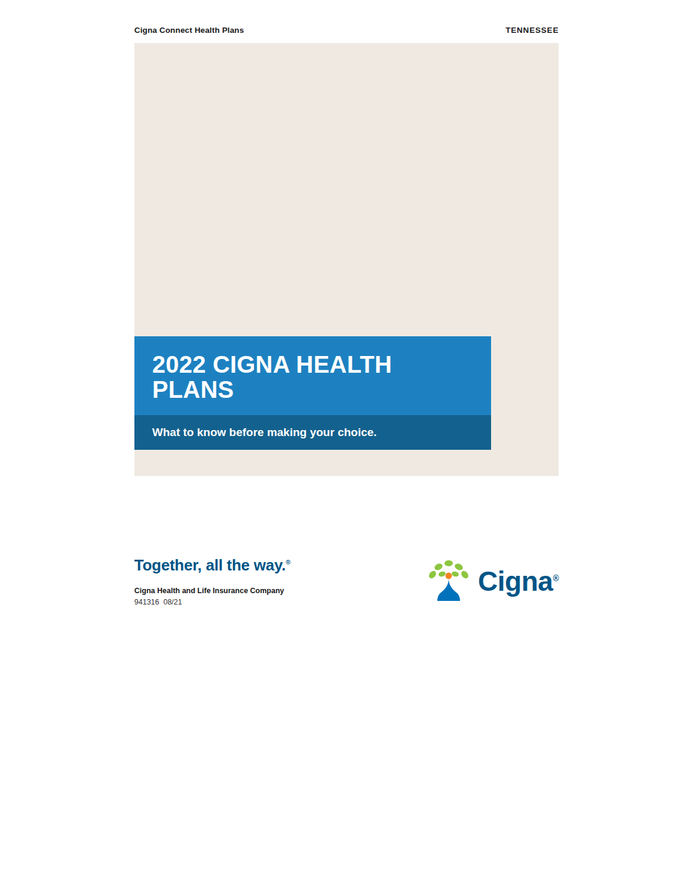Cigna Connect Health Plans TENNESSEE
2022 CIGNA HEALTH PLANS
What to know before making your choice.
Together, all the way.®
Cigna Health and Life Insurance Company
941316 08/21
Cigna®